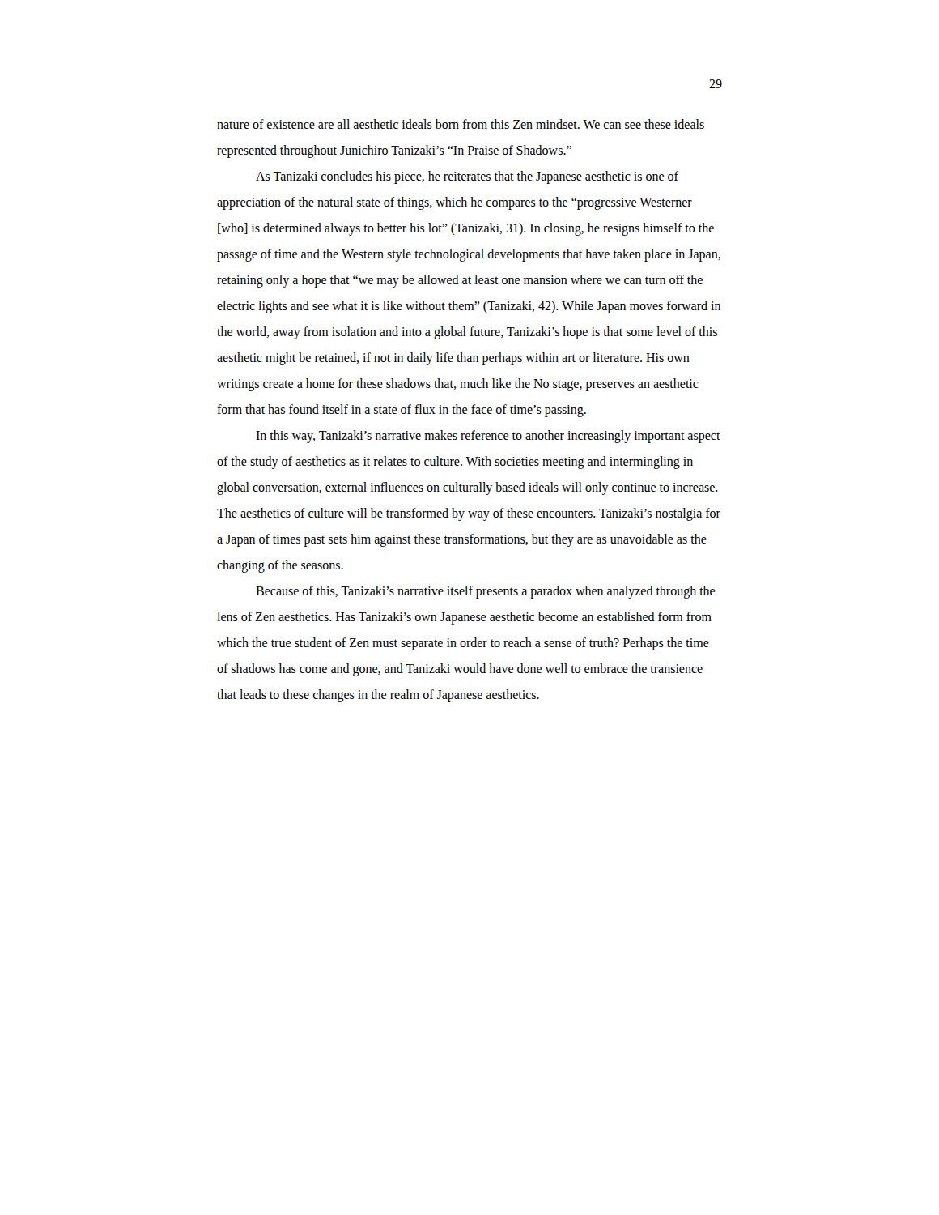29
nature of existence are all aesthetic ideals born from this Zen mindset. We can see these ideals represented throughout Junichiro Tanizaki’s “In Praise of Shadows.”
As Tanizaki concludes his piece, he reiterates that the Japanese aesthetic is one of appreciation of the natural state of things, which he compares to the “progressive Westerner [who] is determined always to better his lot” (Tanizaki, 31). In closing, he resigns himself to the passage of time and the Western style technological developments that have taken place in Japan, retaining only a hope that “we may be allowed at least one mansion where we can turn off the electric lights and see what it is like without them” (Tanizaki, 42). While Japan moves forward in the world, away from isolation and into a global future, Tanizaki’s hope is that some level of this aesthetic might be retained, if not in daily life than perhaps within art or literature. His own writings create a home for these shadows that, much like the No stage, preserves an aesthetic form that has found itself in a state of flux in the face of time’s passing.
In this way, Tanizaki’s narrative makes reference to another increasingly important aspect of the study of aesthetics as it relates to culture. With societies meeting and intermingling in global conversation, external influences on culturally based ideals will only continue to increase. The aesthetics of culture will be transformed by way of these encounters. Tanizaki’s nostalgia for a Japan of times past sets him against these transformations, but they are as unavoidable as the changing of the seasons.
Because of this, Tanizaki’s narrative itself presents a paradox when analyzed through the lens of Zen aesthetics. Has Tanizaki’s own Japanese aesthetic become an established form from which the true student of Zen must separate in order to reach a sense of truth? Perhaps the time of shadows has come and gone, and Tanizaki would have done well to embrace the transience that leads to these changes in the realm of Japanese aesthetics.